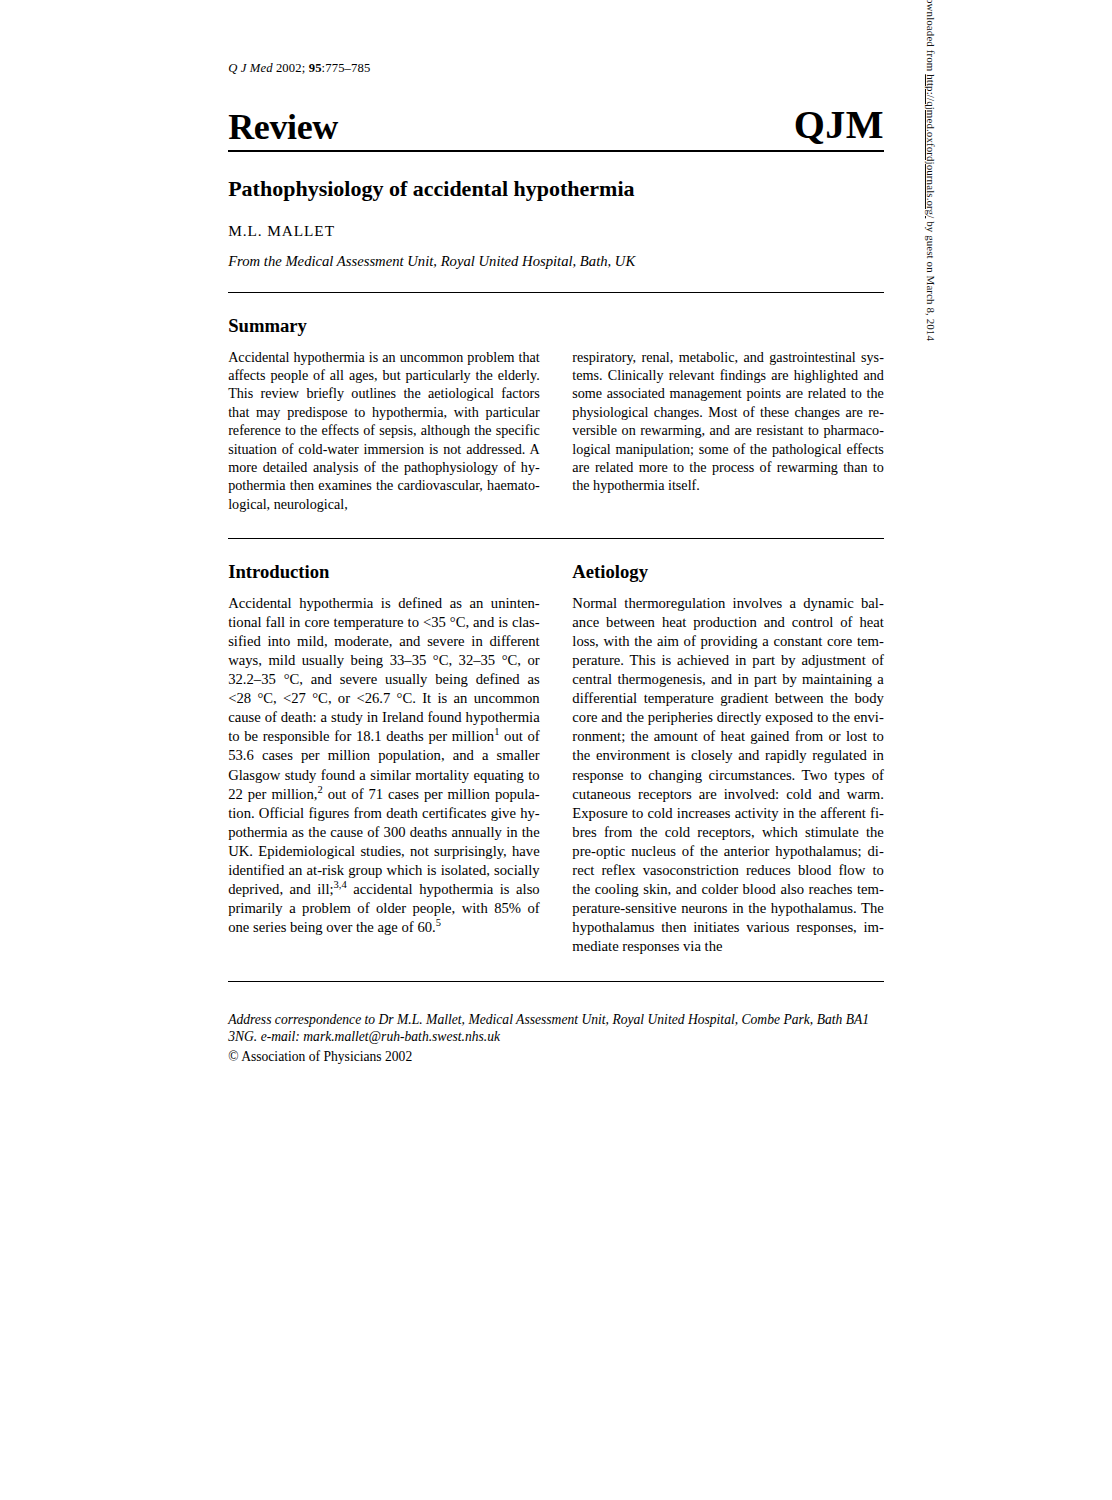Q J Med 2002; 95:775–785
Review
QJM
Pathophysiology of accidental hypothermia
M.L. MALLET
From the Medical Assessment Unit, Royal United Hospital, Bath, UK
Summary
Accidental hypothermia is an uncommon problem that affects people of all ages, but particularly the elderly. This review briefly outlines the aetiological factors that may predispose to hypothermia, with particular reference to the effects of sepsis, although the specific situation of cold-water immersion is not addressed. A more detailed analysis of the pathophysiology of hypothermia then examines the cardiovascular, haematological, neurological,
respiratory, renal, metabolic, and gastrointestinal systems. Clinically relevant findings are highlighted and some associated management points are related to the physiological changes. Most of these changes are reversible on rewarming, and are resistant to pharmacological manipulation; some of the pathological effects are related more to the process of rewarming than to the hypothermia itself.
Introduction
Accidental hypothermia is defined as an unintentional fall in core temperature to <35 °C, and is classified into mild, moderate, and severe in different ways, mild usually being 33–35 °C, 32–35 °C, or 32.2–35 °C, and severe usually being defined as <28 °C, <27 °C, or <26.7 °C. It is an uncommon cause of death: a study in Ireland found hypothermia to be responsible for 18.1 deaths per million1 out of 53.6 cases per million population, and a smaller Glasgow study found a similar mortality equating to 22 per million,2 out of 71 cases per million population. Official figures from death certificates give hypothermia as the cause of 300 deaths annually in the UK. Epidemiological studies, not surprisingly, have identified an at-risk group which is isolated, socially deprived, and ill;3,4 accidental hypothermia is also primarily a problem of older people, with 85% of one series being over the age of 60.5
Aetiology
Normal thermoregulation involves a dynamic balance between heat production and control of heat loss, with the aim of providing a constant core temperature. This is achieved in part by adjustment of central thermogenesis, and in part by maintaining a differential temperature gradient between the body core and the peripheries directly exposed to the environment; the amount of heat gained from or lost to the environment is closely and rapidly regulated in response to changing circumstances. Two types of cutaneous receptors are involved: cold and warm. Exposure to cold increases activity in the afferent fibres from the cold receptors, which stimulate the pre-optic nucleus of the anterior hypothalamus; direct reflex vasoconstriction reduces blood flow to the cooling skin, and colder blood also reaches temperature-sensitive neurons in the hypothalamus. The hypothalamus then initiates various responses, immediate responses via the
Address correspondence to Dr M.L. Mallet, Medical Assessment Unit, Royal United Hospital, Combe Park, Bath BA1 3NG. e-mail: mark.mallet@ruh-bath.swest.nhs.uk
© Association of Physicians 2002
Downloaded from http://qjmed.oxfordjournals.org/ by guest on March 8, 2014